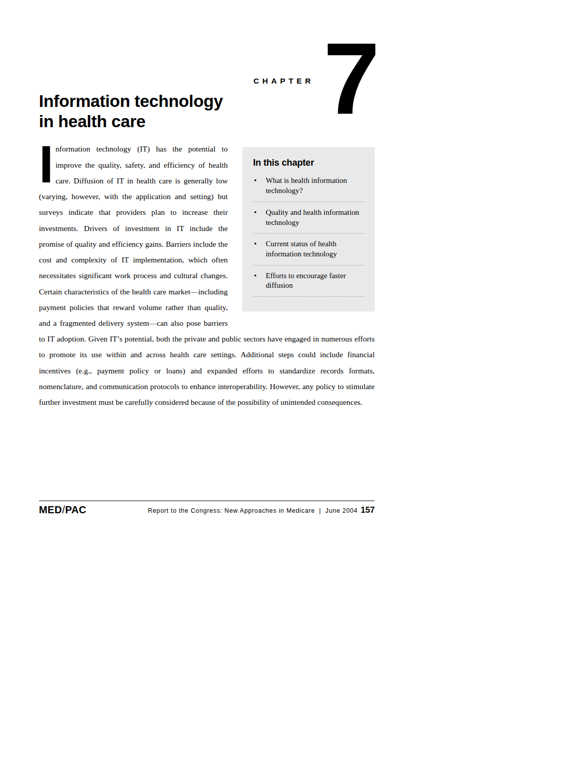Chapter
7
Information technology
in health care
In this chapter
What is health information technology?
Quality and health information technology
Current status of health information technology
Efforts to encourage faster diffusion
Information technology (IT) has the potential to improve the quality, safety, and efficiency of health care. Diffusion of IT in health care is generally low (varying, however, with the application and setting) but surveys indicate that providers plan to increase their investments. Drivers of investment in IT include the promise of quality and efficiency gains. Barriers include the cost and complexity of IT implementation, which often necessitates significant work process and cultural changes. Certain characteristics of the health care market—including payment policies that reward volume rather than quality, and a fragmented delivery system—can also pose barriers to IT adoption. Given IT’s potential, both the private and public sectors have engaged in numerous efforts to promote its use within and across health care settings. Additional steps could include financial incentives (e.g., payment policy or loans) and expanded efforts to standardize records formats, nomenclature, and communication protocols to enhance interoperability. However, any policy to stimulate further investment must be carefully considered because of the possibility of unintended consequences.
MED/PAC
Report to the Congress: New Approaches in Medicare | June 2004157